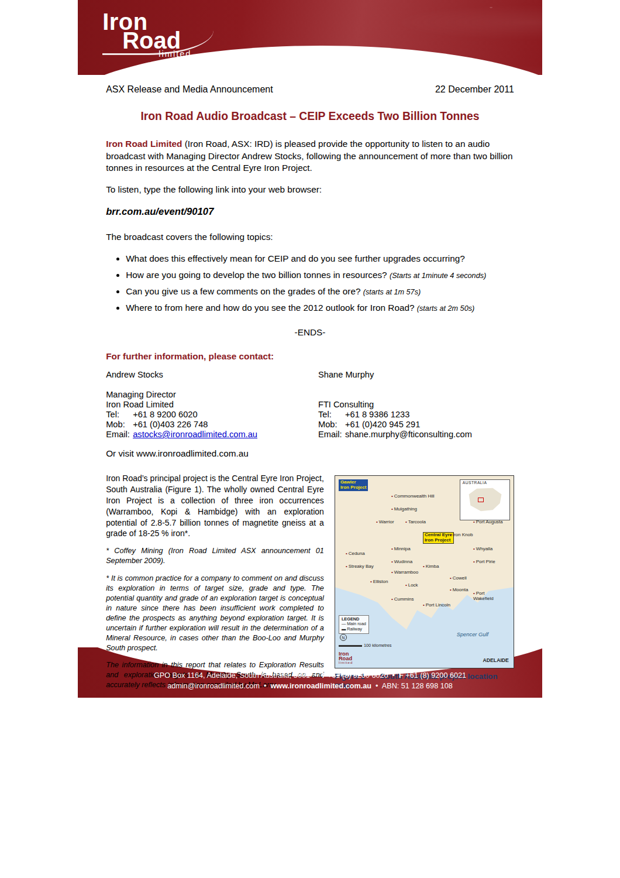Iron Road limited
ASX Release and Media Announcement 22 December 2011
Iron Road Audio Broadcast – CEIP Exceeds Two Billion Tonnes
Iron Road Limited (Iron Road, ASX: IRD) is pleased provide the opportunity to listen to an audio broadcast with Managing Director Andrew Stocks, following the announcement of more than two billion tonnes in resources at the Central Eyre Iron Project.
To listen, type the following link into your web browser:
brr.com.au/event/90107
The broadcast covers the following topics:
What does this effectively mean for CEIP and do you see further upgrades occurring?
How are you going to develop the two billion tonnes in resources? (Starts at 1minute 4 seconds)
Can you give us a few comments on the grades of the ore? (starts at 1m 57s)
Where to from here and how do you see the 2012 outlook for Iron Road? (starts at 2m 50s)
-ENDS-
For further information, please contact:
| Andrew Stocks | Shane Murphy |
| Managing Director | |
| Iron Road Limited | FTI Consulting |
| Tel: +61 8 9200 6020 | Tel: +61 8 9386 1233 |
| Mob: +61 (0)403 226 748 | Mob: +61 (0)420 945 291 |
| Email: astocks@ironroadlimited.com.au | Email: shane.murphy@fticonsulting.com |
Or visit www.ironroadlimited.com.au
Iron Road’s principal project is the Central Eyre Iron Project, South Australia (Figure 1). The wholly owned Central Eyre Iron Project is a collection of three iron occurrences (Warramboo, Kopi & Hambidge) with an exploration potential of 2.8-5.7 billion tonnes of magnetite gneiss at a grade of 18-25 % iron*.
* Coffey Mining (Iron Road Limited ASX announcement 01 September 2009).
* It is common practice for a company to comment on and discuss its exploration in terms of target size, grade and type. The potential quantity and grade of an exploration target is conceptual in nature since there has been insufficient work completed to define the prospects as anything beyond exploration target. It is uncertain if further exploration will result in the determination of a Mineral Resource, in cases other than the Boo-Loo and Murphy South prospect.
The information in this report that relates to Exploration Results and exploration targets at Murphy South is based on and accurately reflects information compiled by Mr Larry
AUSTRALIA
Gawler
Iron Project
Central Eyre
Iron Project
Commonwealth Hill
Mulgathing
Warrior
Tarcoola
Ceduna
Minnipa
Streaky Bay
Wudinna
Warramboo
Elliston
Lock
Cummins
Kimba
Iron Knob
Port Augusta
Whyalla
Port Pirie
Cowell
Moonta
Port
Wakefield
Port Lincoln
Spencer Gulf
LEGEND
— Main road
▬ Railway
N
100 kilometres
Iron
Roadlimited
ADELAIDE
Figure 1 South Australia project location map
GPO Box 1164, Adelaide, South Australia, 5001 • T +61 (8) 9200 6020 • F +61 (8) 9200 6021
admin@ironroadlimited.com • www.ironroadlimited.com.au • ABN: 51 128 698 108